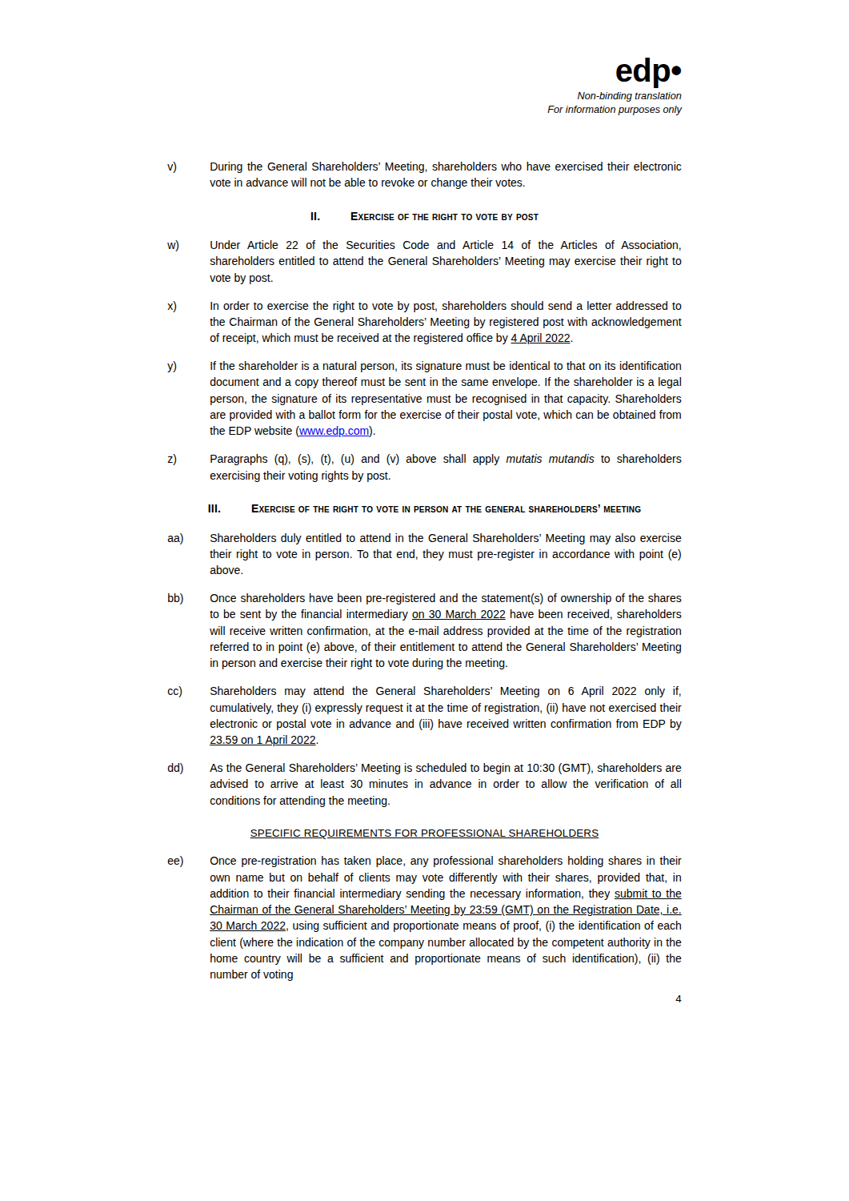edp•
Non-binding translation
For information purposes only
v) During the General Shareholders’ Meeting, shareholders who have exercised their electronic vote in advance will not be able to revoke or change their votes.
II. Exercise of the right to vote by post
w) Under Article 22 of the Securities Code and Article 14 of the Articles of Association, shareholders entitled to attend the General Shareholders’ Meeting may exercise their right to vote by post.
x) In order to exercise the right to vote by post, shareholders should send a letter addressed to the Chairman of the General Shareholders’ Meeting by registered post with acknowledgement of receipt, which must be received at the registered office by 4 April 2022.
y) If the shareholder is a natural person, its signature must be identical to that on its identification document and a copy thereof must be sent in the same envelope. If the shareholder is a legal person, the signature of its representative must be recognised in that capacity. Shareholders are provided with a ballot form for the exercise of their postal vote, which can be obtained from the EDP website (www.edp.com).
z) Paragraphs (q), (s), (t), (u) and (v) above shall apply mutatis mutandis to shareholders exercising their voting rights by post.
III. Exercise of the right to vote in person at the general shareholders’ meeting
aa) Shareholders duly entitled to attend in the General Shareholders’ Meeting may also exercise their right to vote in person. To that end, they must pre-register in accordance with point (e) above.
bb) Once shareholders have been pre-registered and the statement(s) of ownership of the shares to be sent by the financial intermediary on 30 March 2022 have been received, shareholders will receive written confirmation, at the e-mail address provided at the time of the registration referred to in point (e) above, of their entitlement to attend the General Shareholders’ Meeting in person and exercise their right to vote during the meeting.
cc) Shareholders may attend the General Shareholders’ Meeting on 6 April 2022 only if, cumulatively, they (i) expressly request it at the time of registration, (ii) have not exercised their electronic or postal vote in advance and (iii) have received written confirmation from EDP by 23.59 on 1 April 2022.
dd) As the General Shareholders’ Meeting is scheduled to begin at 10:30 (GMT), shareholders are advised to arrive at least 30 minutes in advance in order to allow the verification of all conditions for attending the meeting.
SPECIFIC REQUIREMENTS FOR PROFESSIONAL SHAREHOLDERS
ee) Once pre-registration has taken place, any professional shareholders holding shares in their own name but on behalf of clients may vote differently with their shares, provided that, in addition to their financial intermediary sending the necessary information, they submit to the Chairman of the General Shareholders’ Meeting by 23:59 (GMT) on the Registration Date, i.e. 30 March 2022, using sufficient and proportionate means of proof, (i) the identification of each client (where the indication of the company number allocated by the competent authority in the home country will be a sufficient and proportionate means of such identification), (ii) the number of voting
4